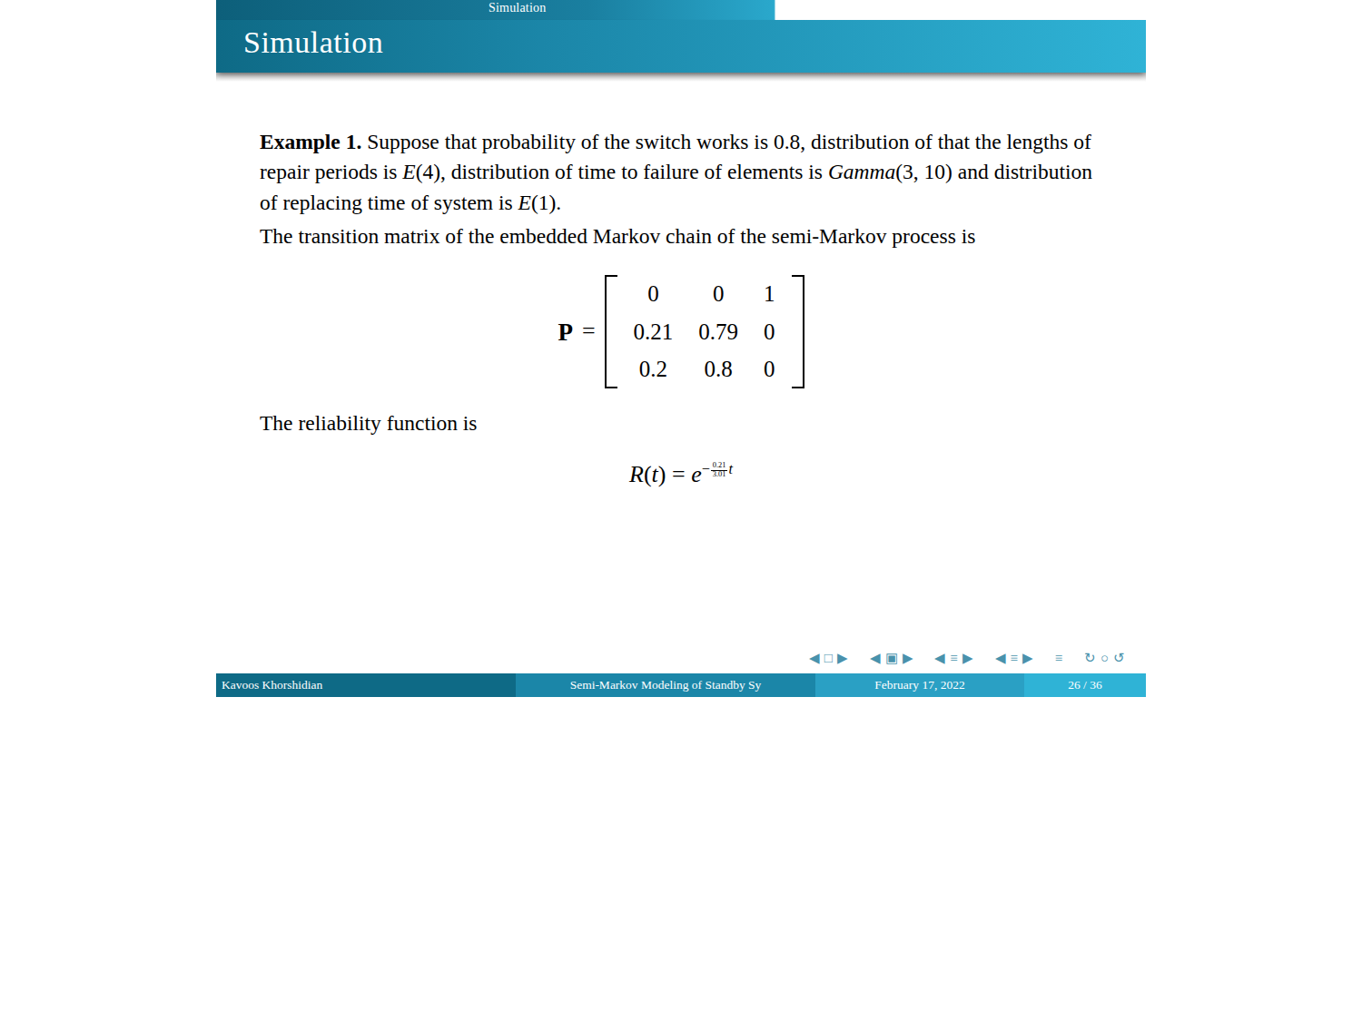Simulation
Simulation
Example 1. Suppose that probability of the switch works is 0.8, distribution of that the lengths of repair periods is E(4), distribution of time to failure of elements is Gamma(3, 10) and distribution of replacing time of system is E(1).
The transition matrix of the embedded Markov chain of the semi-Markov process is
P =
| 0 | 0 | 1 |
| 0.21 | 0.79 | 0 |
| 0.2 | 0.8 | 0 |
The reliability function is
R(t) = e−0.213.01 t
◀□▶ ◀▣▶ ◀≡▶ ◀≡▶ ≡ ↻○↺
Kavoos Khorshidian
Semi-Markov Modeling of Standby Sy
February 17, 2022
26 / 36